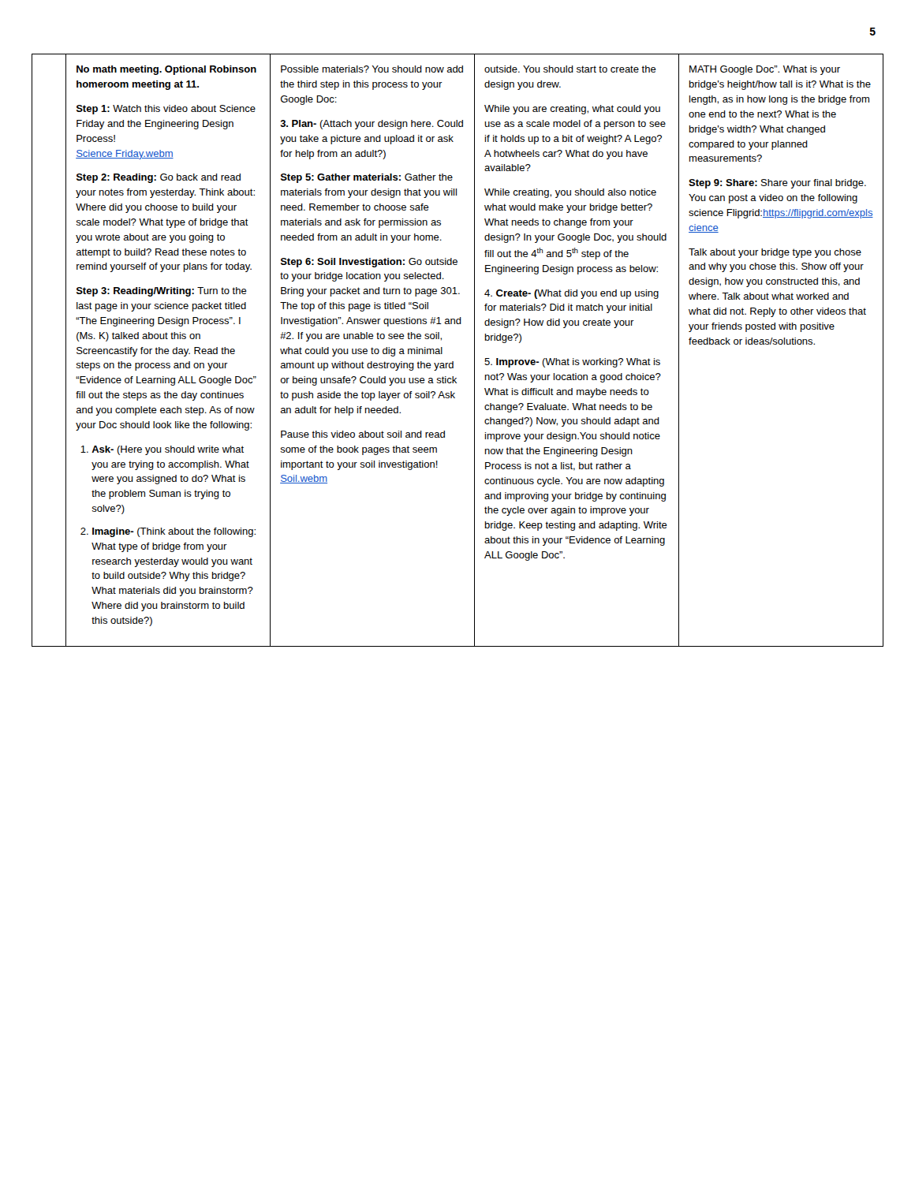5
| | No math meeting. Optional Robinson homeroom meeting at 11. Step 1: Watch this video about Science Friday and the Engineering Design Process! Science Friday.webm Step 2: Reading: Go back and read your notes from yesterday. Think about: Where did you choose to build your scale model? What type of bridge that you wrote about are you going to attempt to build? Read these notes to remind yourself of your plans for today. Step 3: Reading/Writing: Turn to the last page in your science packet titled “The Engineering Design Process”. I (Ms. K) talked about this on Screencastify for the day. Read the steps on the process and on your “Evidence of Learning ALL Google Doc” fill out the steps as the day continues and you complete each step. As of now your Doc should look like the following: Ask- (Here you should write what you are trying to accomplish. What were you assigned to do? What is the problem Suman is trying to solve?) Imagine- (Think about the following: What type of bridge from your research yesterday would you want to build outside? Why this bridge? What materials did you brainstorm? Where did you brainstorm to build this outside?) | Possible materials? You should now add the third step in this process to your Google Doc: 3. Plan- (Attach your design here. Could you take a picture and upload it or ask for help from an adult?) Step 5: Gather materials: Gather the materials from your design that you will need. Remember to choose safe materials and ask for permission as needed from an adult in your home. Step 6: Soil Investigation: Go outside to your bridge location you selected. Bring your packet and turn to page 301. The top of this page is titled “Soil Investigation”. Answer questions #1 and #2. If you are unable to see the soil, what could you use to dig a minimal amount up without destroying the yard or being unsafe? Could you use a stick to push aside the top layer of soil? Ask an adult for help if needed. Pause this video about soil and read some of the book pages that seem important to your soil investigation! Soil.webm | outside. You should start to create the design you drew. While you are creating, what could you use as a scale model of a person to see if it holds up to a bit of weight? A Lego? A hotwheels car? What do you have available? While creating, you should also notice what would make your bridge better? What needs to change from your design? In your Google Doc, you should fill out the 4 th and 5 th step of the Engineering Design process as below: 4. Create- ( What did you end up using for materials? Did it match your initial design? How did you create your bridge?) 5. Improve- (What is working? What is not? Was your location a good choice? What is difficult and maybe needs to change? Evaluate. What needs to be changed?) Now, you should adapt and improve your design.You should notice now that the Engineering Design Process is not a list, but rather a continuous cycle. You are now adapting and improving your bridge by continuing the cycle over again to improve your bridge. Keep testing and adapting. Write about this in your “Evidence of Learning ALL Google Doc”. | MATH Google Doc”. What is your bridge's height/how tall is it? What is the length, as in how long is the bridge from one end to the next? What is the bridge's width? What changed compared to your planned measurements? Step 9: Share: Share your final bridge. You can post a video on the following science Flipgrid: https://flipgrid.com/explscience Talk about your bridge type you chose and why you chose this. Show off your design, how you constructed this, and where. Talk about what worked and what did not. Reply to other videos that your friends posted with positive feedback or ideas/solutions. |